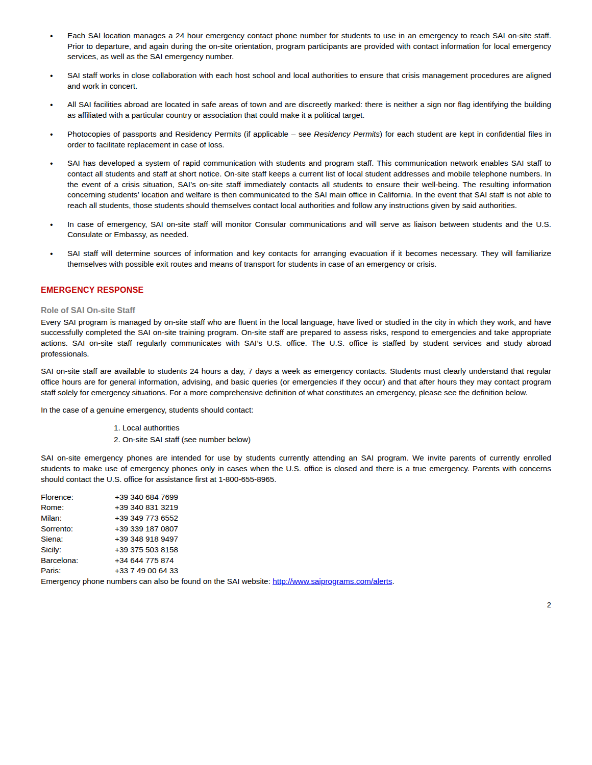Each SAI location manages a 24 hour emergency contact phone number for students to use in an emergency to reach SAI on-site staff. Prior to departure, and again during the on-site orientation, program participants are provided with contact information for local emergency services, as well as the SAI emergency number.
SAI staff works in close collaboration with each host school and local authorities to ensure that crisis management procedures are aligned and work in concert.
All SAI facilities abroad are located in safe areas of town and are discreetly marked: there is neither a sign nor flag identifying the building as affiliated with a particular country or association that could make it a political target.
Photocopies of passports and Residency Permits (if applicable – see Residency Permits) for each student are kept in confidential files in order to facilitate replacement in case of loss.
SAI has developed a system of rapid communication with students and program staff. This communication network enables SAI staff to contact all students and staff at short notice. On-site staff keeps a current list of local student addresses and mobile telephone numbers. In the event of a crisis situation, SAI’s on-site staff immediately contacts all students to ensure their well-being. The resulting information concerning students’ location and welfare is then communicated to the SAI main office in California. In the event that SAI staff is not able to reach all students, those students should themselves contact local authorities and follow any instructions given by said authorities.
In case of emergency, SAI on-site staff will monitor Consular communications and will serve as liaison between students and the U.S. Consulate or Embassy, as needed.
SAI staff will determine sources of information and key contacts for arranging evacuation if it becomes necessary. They will familiarize themselves with possible exit routes and means of transport for students in case of an emergency or crisis.
EMERGENCY RESPONSE
Role of SAI On-site Staff
Every SAI program is managed by on-site staff who are fluent in the local language, have lived or studied in the city in which they work, and have successfully completed the SAI on-site training program. On-site staff are prepared to assess risks, respond to emergencies and take appropriate actions. SAI on-site staff regularly communicates with SAI’s U.S. office. The U.S. office is staffed by student services and study abroad professionals.
SAI on-site staff are available to students 24 hours a day, 7 days a week as emergency contacts. Students must clearly understand that regular office hours are for general information, advising, and basic queries (or emergencies if they occur) and that after hours they may contact program staff solely for emergency situations. For a more comprehensive definition of what constitutes an emergency, please see the definition below.
In the case of a genuine emergency, students should contact:
Local authorities
On-site SAI staff (see number below)
SAI on-site emergency phones are intended for use by students currently attending an SAI program. We invite parents of currently enrolled students to make use of emergency phones only in cases when the U.S. office is closed and there is a true emergency. Parents with concerns should contact the U.S. office for assistance first at 1-800-655-8965.
| Florence: | +39 340 684 7699 |
| Rome: | +39 340 831 3219 |
| Milan: | +39 349 773 6552 |
| Sorrento: | +39 339 187 0807 |
| Siena: | +39 348 918 9497 |
| Sicily: | +39 375 503 8158 |
| Barcelona: | +34 644 775 874 |
| Paris: | +33 7 49 00 64 33 |
Emergency phone numbers can also be found on the SAI website: http://www.saiprograms.com/alerts.
2